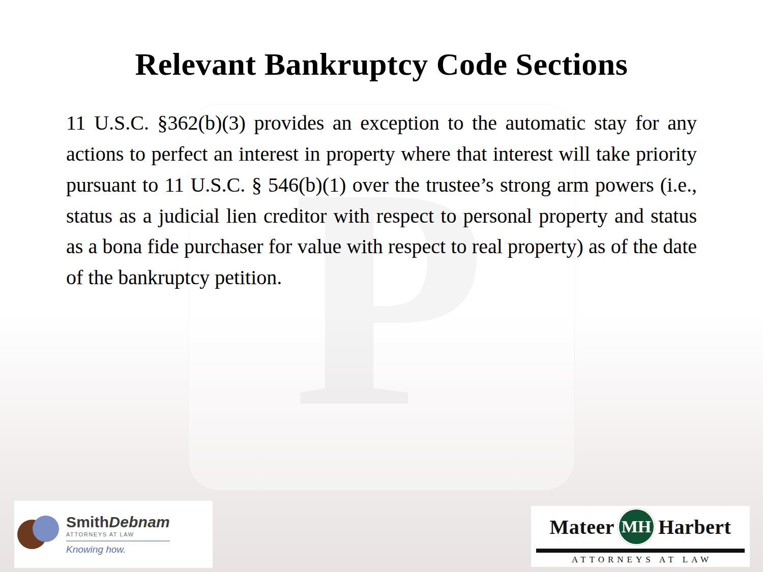P
Relevant Bankruptcy Code Sections
11 U.S.C. §362(b)(3) provides an exception to the automatic stay for any actions to perfect an interest in property where that interest will take priority pursuant to 11 U.S.C. § 546(b)(1) over the trustee’s strong arm powers (i.e., status as a judicial lien creditor with respect to personal property and status as a bona fide purchaser for value with respect to real property) as of the date of the bankruptcy petition.
SmithDebnam
ATTORNEYS AT LAW
Knowing how.
Mateer MH Harbert
ATTORNEYS AT LAW